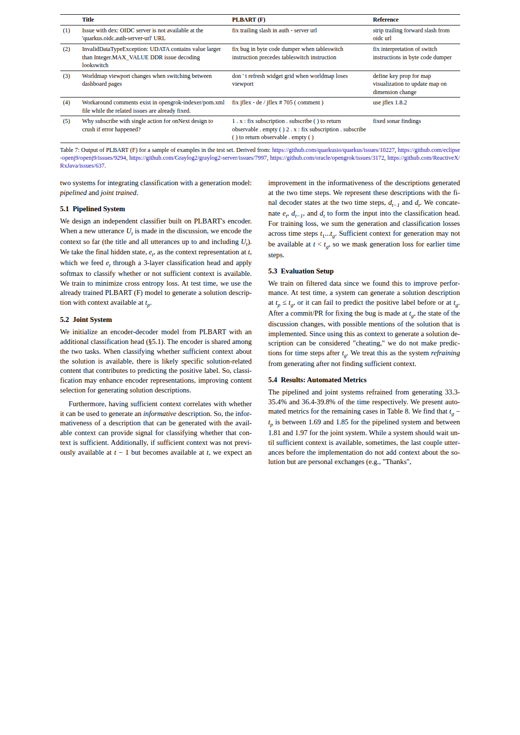| | Title | PLBART (F) | Reference |
| --- | --- | --- | --- |
| (1) | Issue with dex: OIDC server is not available at the 'quarkus.oidc.auth-server-url' URL | fix trailing slash in auth - server url | strip trailing forward slash from oidc url |
| (2) | InvalidDataTypeException: UDATA contains value larger than Integer.MAX_VALUE DDR issue decoding lookswitch | fix bug in byte code dumper when tableswitch instruction precedes tableswitch instruction | fix interpretation of switch instructions in byte code dumper |
| (3) | Worldmap viewport changes when switching between dashboard pages | don ' t refresh widget grid when worldmap loses viewport | define key prop for map visualization to update map on dimension change |
| (4) | Workaround comments exist in opengrok-indexer/pom.xml file while the related issues are already fixed. | fix jflex - de / jflex # 705 ( comment ) | use jflex 1.8.2 |
| (5) | Why subscribe with single action for onNext design to crush if error happened? | 1 . x : fix subscription . subscribe ( ) to return observable . empty ( ) 2 . x : fix subscription . subscribe ( ) to return observable . empty ( ) | fixed sonar findings |
Table 7: Output of PLBART (F) for a sample of examples in the test set. Derived from: https://github.com/quarkusio/quarkus/issues/10227, https://github.com/eclipse-openj9/openj9/issues/9294, https://github.com/Graylog2/graylog2-server/issues/7997, https://github.com/oracle/opengrok/issues/3172, https://github.com/ReactiveX/RxJava/issues/637.
two systems for integrating classification with a generation model: pipelined and joint trained.
5.1 Pipelined System
We design an independent classifier built on PLBART's encoder. When a new utterance Ut is made in the discussion, we encode the context so far (the title and all utterances up to and including Ut). We take the final hidden state, et, as the context representation at t, which we feed et through a 3-layer classification head and apply softmax to classify whether or not sufficient context is available. We train to minimize cross entropy loss. At test time, we use the already trained PLBART (F) model to generate a solution description with context available at tp.
5.2 Joint System
We initialize an encoder-decoder model from PLBART with an additional classification head (§5.1). The encoder is shared among the two tasks. When classifying whether sufficient context about the solution is available, there is likely specific solution-related content that contributes to predicting the positive label. So, classification may enhance encoder representations, improving content selection for generating solution descriptions.
Furthermore, having sufficient context correlates with whether it can be used to generate an informative description. So, the informativeness of a description that can be generated with the available context can provide signal for classifying whether that context is sufficient. Additionally, if sufficient context was not previously available at t − 1 but becomes available at t, we expect an improvement in the informativeness of the descriptions generated at the two time steps. We represent these descriptions with the final decoder states at the two time steps, dt−1 and dt. We concatenate et, dt−1, and dt to form the input into the classification head. For training loss, we sum the generation and classification losses across time steps t1...tg. Sufficient context for generation may not be available at t < tg, so we mask generation loss for earlier time steps.
5.3 Evaluation Setup
We train on filtered data since we found this to improve performance. At test time, a system can generate a solution description at tp ≤ tg, or it can fail to predict the positive label before or at tg. After a commit/PR for fixing the bug is made at tg, the state of the discussion changes, with possible mentions of the solution that is implemented. Since using this as context to generate a solution description can be considered "cheating," we do not make predictions for time steps after tg. We treat this as the system refraining from generating after not finding sufficient context.
5.4 Results: Automated Metrics
The pipelined and joint systems refrained from generating 33.3-35.4% and 36.4-39.8% of the time respectively. We present automated metrics for the remaining cases in Table 8. We find that tg − tp is between 1.69 and 1.85 for the pipelined system and between 1.81 and 1.97 for the joint system. While a system should wait until sufficient context is available, sometimes, the last couple utterances before the implementation do not add context about the solution but are personal exchanges (e.g., "Thanks",